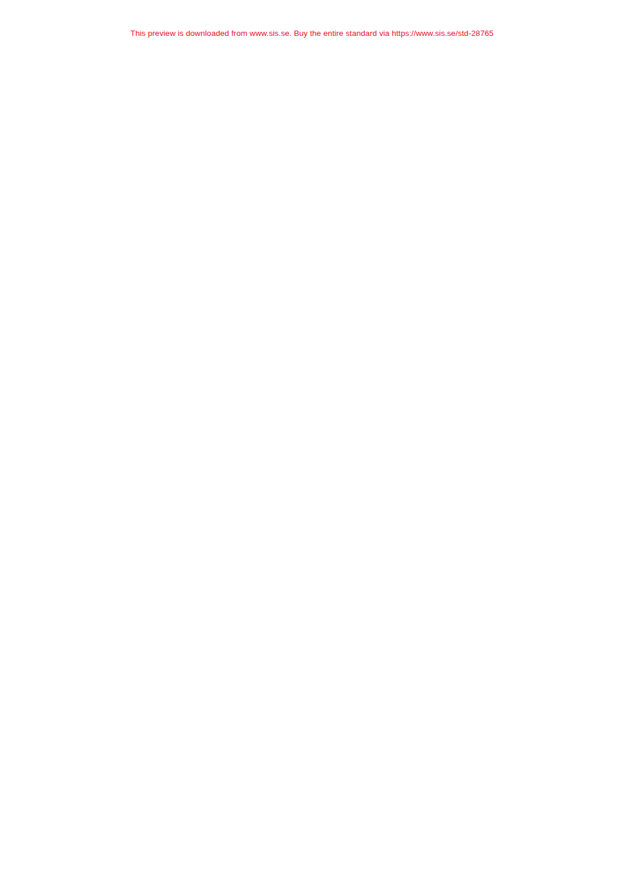This preview is downloaded from www.sis.se. Buy the entire standard via https://www.sis.se/std-28765